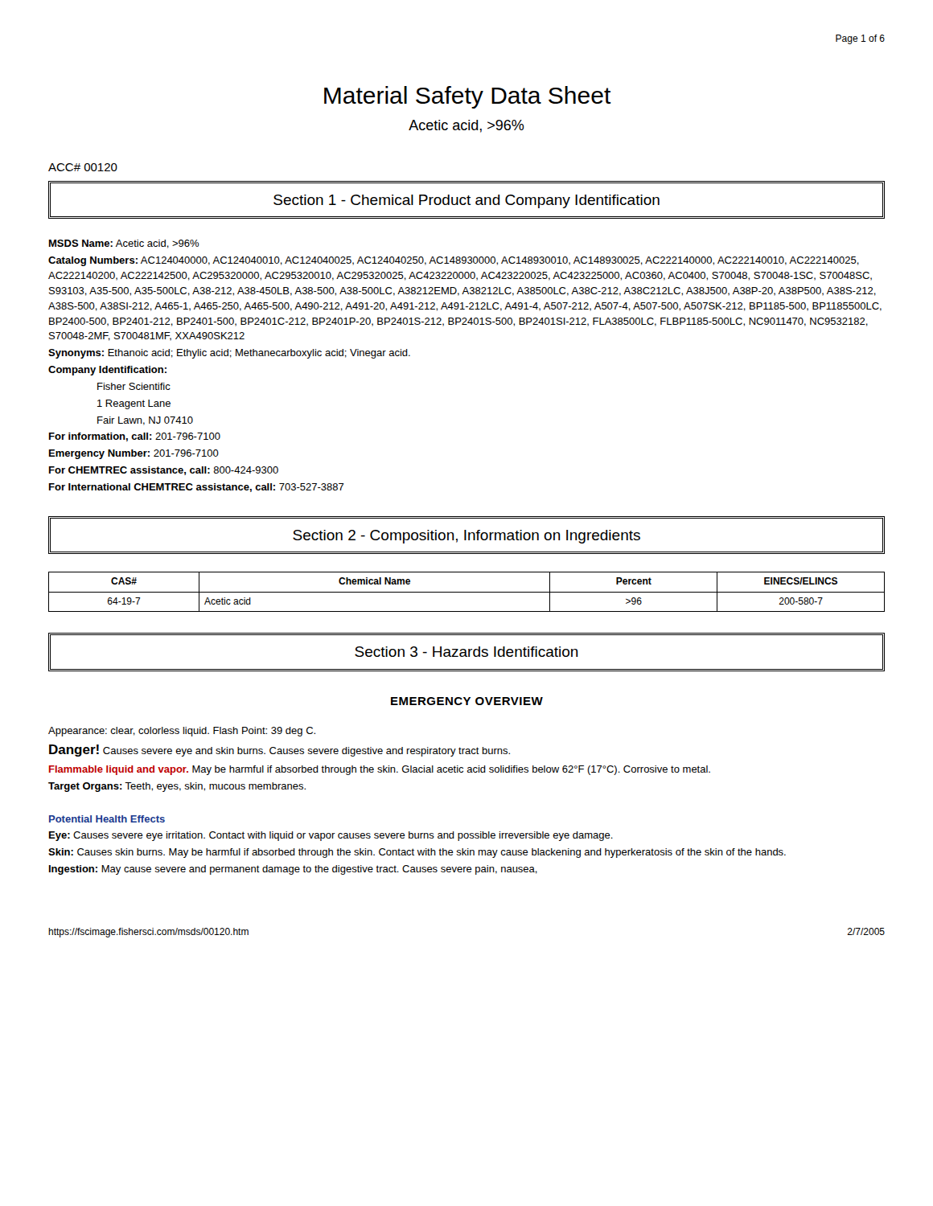Page 1 of 6
Material Safety Data Sheet
Acetic acid, >96%
ACC# 00120
Section 1 - Chemical Product and Company Identification
MSDS Name: Acetic acid, >96%
Catalog Numbers: AC124040000, AC124040010, AC124040025, AC124040250, AC148930000, AC148930010, AC148930025, AC222140000, AC222140010, AC222140025, AC222140200, AC222142500, AC295320000, AC295320010, AC295320025, AC423220000, AC423220025, AC423225000, AC0360, AC0400, S70048, S70048-1SC, S70048SC, S93103, A35-500, A35-500LC, A38-212, A38-450LB, A38-500, A38-500LC, A38212EMD, A38212LC, A38500LC, A38C-212, A38C212LC, A38J500, A38P-20, A38P500, A38S-212, A38S-500, A38SI-212, A465-1, A465-250, A465-500, A490-212, A491-20, A491-212, A491-212LC, A491-4, A507-212, A507-4, A507-500, A507SK-212, BP1185-500, BP1185500LC, BP2400-500, BP2401-212, BP2401-500, BP2401C-212, BP2401P-20, BP2401S-212, BP2401S-500, BP2401SI-212, FLA38500LC, FLBP1185-500LC, NC9011470, NC9532182, S70048-2MF, S700481MF, XXA490SK212
Synonyms: Ethanoic acid; Ethylic acid; Methanecarboxylic acid; Vinegar acid.
Company Identification:
Fisher Scientific
1 Reagent Lane
Fair Lawn, NJ 07410
For information, call: 201-796-7100
Emergency Number: 201-796-7100
For CHEMTREC assistance, call: 800-424-9300
For International CHEMTREC assistance, call: 703-527-3887
Section 2 - Composition, Information on Ingredients
| CAS# | Chemical Name | Percent | EINECS/ELINCS |
| --- | --- | --- | --- |
| 64-19-7 | Acetic acid | >96 | 200-580-7 |
Section 3 - Hazards Identification
EMERGENCY OVERVIEW
Appearance: clear, colorless liquid. Flash Point: 39 deg C.
Danger! Causes severe eye and skin burns. Causes severe digestive and respiratory tract burns.
Flammable liquid and vapor. May be harmful if absorbed through the skin. Glacial acetic acid solidifies below 62°F (17°C). Corrosive to metal.
Target Organs: Teeth, eyes, skin, mucous membranes.
Potential Health Effects
Eye: Causes severe eye irritation. Contact with liquid or vapor causes severe burns and possible irreversible eye damage.
Skin: Causes skin burns. May be harmful if absorbed through the skin. Contact with the skin may cause blackening and hyperkeratosis of the skin of the hands.
Ingestion: May cause severe and permanent damage to the digestive tract. Causes severe pain, nausea,
https://fscimage.fishersci.com/msds/00120.htm 2/7/2005